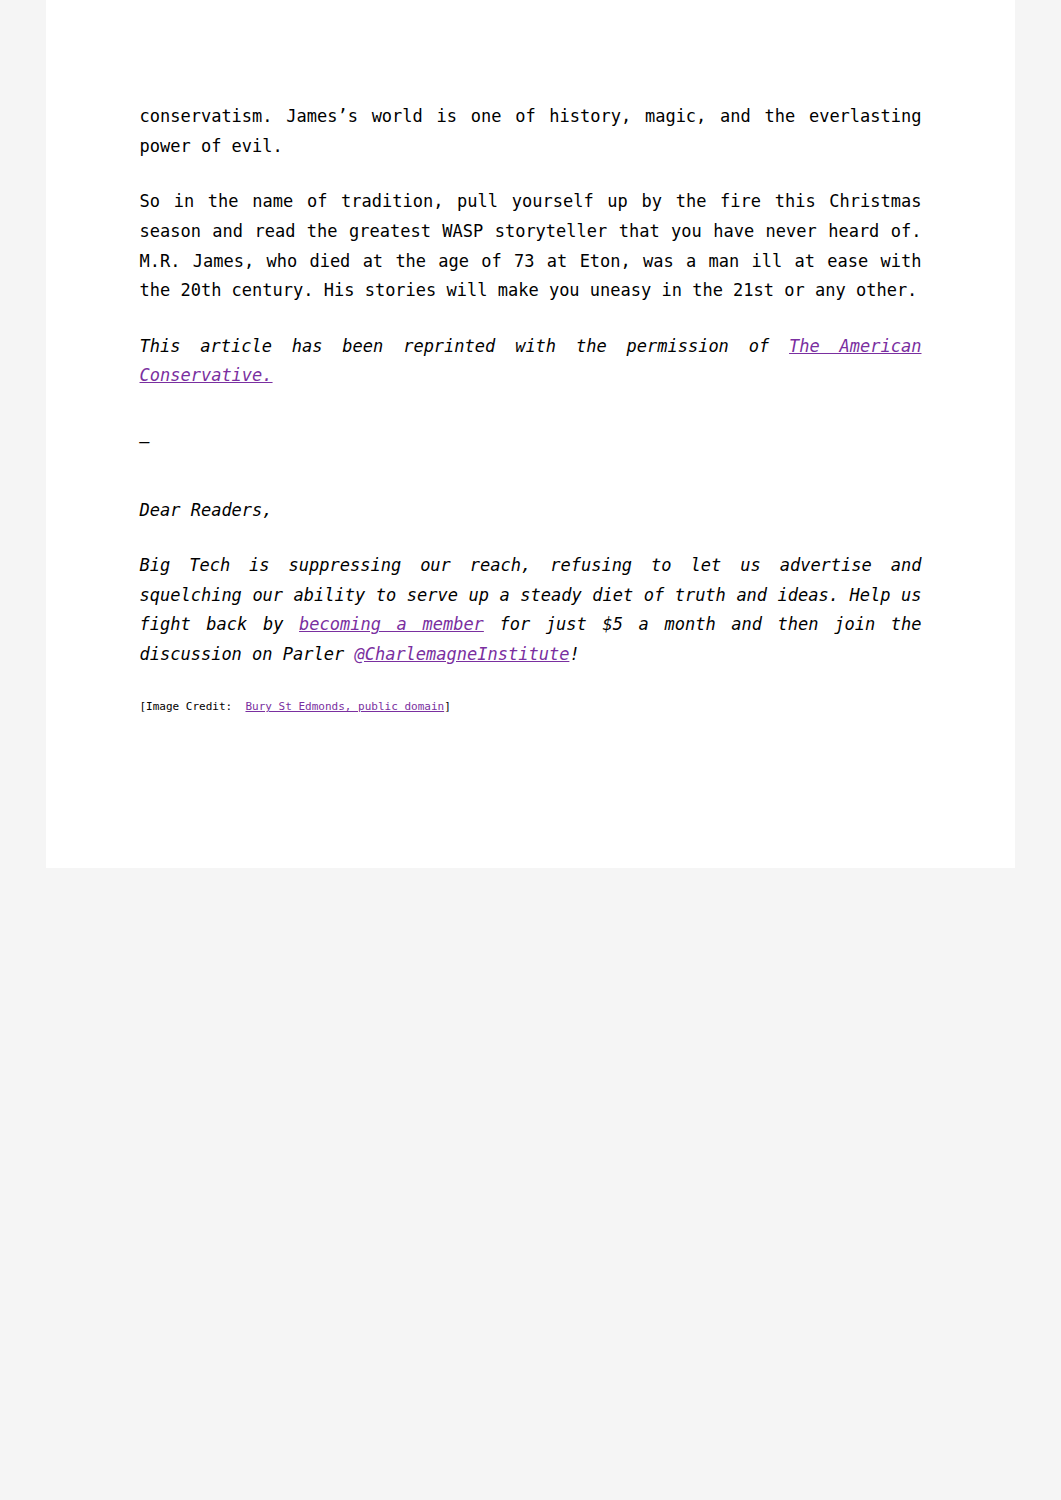conservatism. James’s world is one of history, magic, and the everlasting power of evil.
So in the name of tradition, pull yourself up by the fire this Christmas season and read the greatest WASP storyteller that you have never heard of. M.R. James, who died at the age of 73 at Eton, was a man ill at ease with the 20th century. His stories will make you uneasy in the 21st or any other.
This article has been reprinted with the permission of The American Conservative.
—
Dear Readers,
Big Tech is suppressing our reach, refusing to let us advertise and squelching our ability to serve up a steady diet of truth and ideas. Help us fight back by becoming a member for just $5 a month and then join the discussion on Parler @CharlemagneInstitute!
[Image Credit: Bury St Edmonds, public domain]